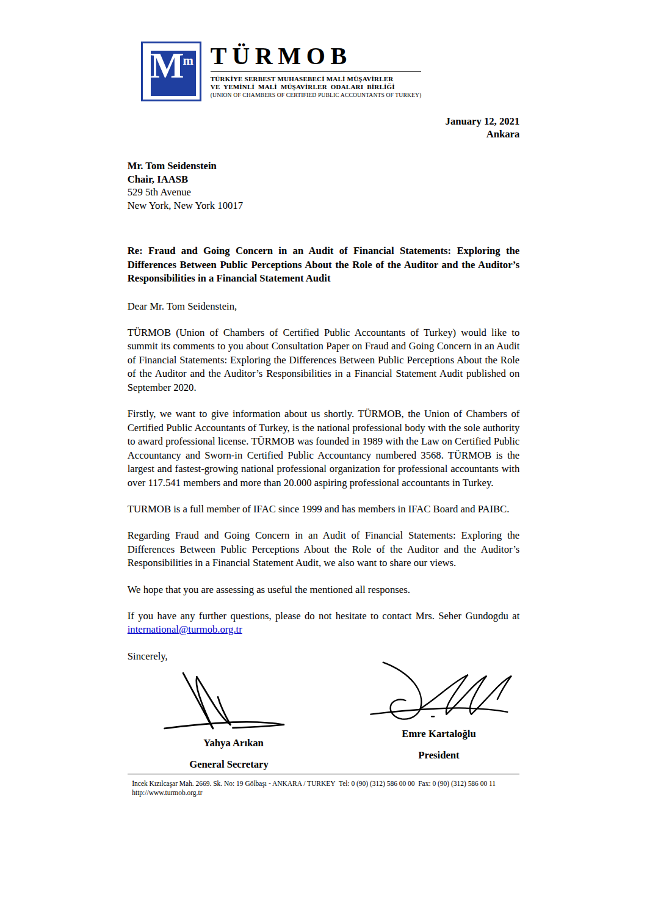Mm
TÜRMOB
TÜRKİYE SERBEST MUHASEBECİ MALİ MÜŞAVİRLER
VE YEMİNLİ MALİ MÜŞAVİRLER ODALARI BİRLİĞİ
(UNION OF CHAMBERS OF CERTIFIED PUBLIC ACCOUNTANTS OF TURKEY)
January 12, 2021
Ankara
Mr. Tom Seidenstein
Chair, IAASB
529 5th Avenue
New York, New York 10017
Re: Fraud and Going Concern in an Audit of Financial Statements: Exploring the Differences Between Public Perceptions About the Role of the Auditor and the Auditor’s Responsibilities in a Financial Statement Audit
Dear Mr. Tom Seidenstein,
TÜRMOB (Union of Chambers of Certified Public Accountants of Turkey) would like to summit its comments to you about Consultation Paper on Fraud and Going Concern in an Audit of Financial Statements: Exploring the Differences Between Public Perceptions About the Role of the Auditor and the Auditor’s Responsibilities in a Financial Statement Audit published on September 2020.
Firstly, we want to give information about us shortly. TÜRMOB, the Union of Chambers of Certified Public Accountants of Turkey, is the national professional body with the sole authority to award professional license. TÜRMOB was founded in 1989 with the Law on Certified Public Accountancy and Sworn-in Certified Public Accountancy numbered 3568. TÜRMOB is the largest and fastest-growing national professional organization for professional accountants with over 117.541 members and more than 20.000 aspiring professional accountants in Turkey.
TURMOB is a full member of IFAC since 1999 and has members in IFAC Board and PAIBC.
Regarding Fraud and Going Concern in an Audit of Financial Statements: Exploring the Differences Between Public Perceptions About the Role of the Auditor and the Auditor’s Responsibilities in a Financial Statement Audit, we also want to share our views.
We hope that you are assessing as useful the mentioned all responses.
If you have any further questions, please do not hesitate to contact Mrs. Seher Gundogdu at international@turmob.org.tr
Sincerely,
Yahya Arıkan
General Secretary
Emre Kartaloğlu
President
İncek Kızılcaşar Mah. 2669. Sk. No: 19 Gölbaşı - ANKARA / TURKEY Tel: 0 (90) (312) 586 00 00 Fax: 0 (90) (312) 586 00 11
http://www.turmob.org.tr